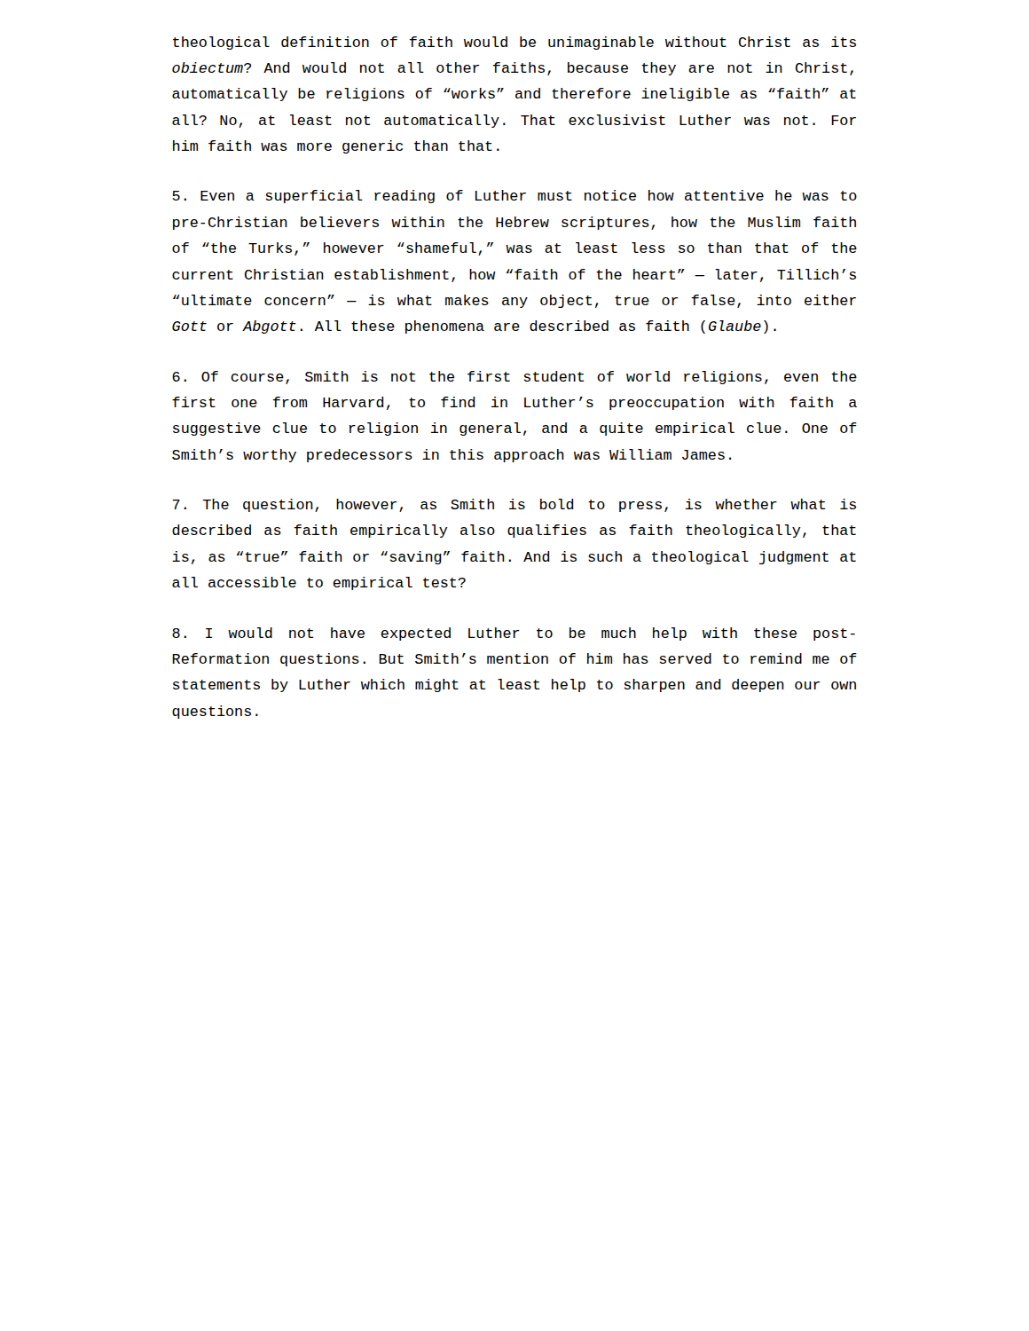theological definition of faith would be unimaginable without Christ as its obiectum? And would not all other faiths, because they are not in Christ, automatically be religions of “works” and therefore ineligible as “faith” at all? No, at least not automatically. That exclusivist Luther was not. For him faith was more generic than that.
5. Even a superficial reading of Luther must notice how attentive he was to pre-Christian believers within the Hebrew scriptures, how the Muslim faith of “the Turks,” however “shameful,” was at least less so than that of the current Christian establishment, how “faith of the heart” — later, Tillich’s “ultimate concern” — is what makes any object, true or false, into either Gott or Abgott. All these phenomena are described as faith (Glaube).
6. Of course, Smith is not the first student of world religions, even the first one from Harvard, to find in Luther’s preoccupation with faith a suggestive clue to religion in general, and a quite empirical clue. One of Smith’s worthy predecessors in this approach was William James.
7. The question, however, as Smith is bold to press, is whether what is described as faith empirically also qualifies as faith theologically, that is, as “true” faith or “saving” faith. And is such a theological judgment at all accessible to empirical test?
8. I would not have expected Luther to be much help with these post-Reformation questions. But Smith’s mention of him has served to remind me of statements by Luther which might at least help to sharpen and deepen our own questions.